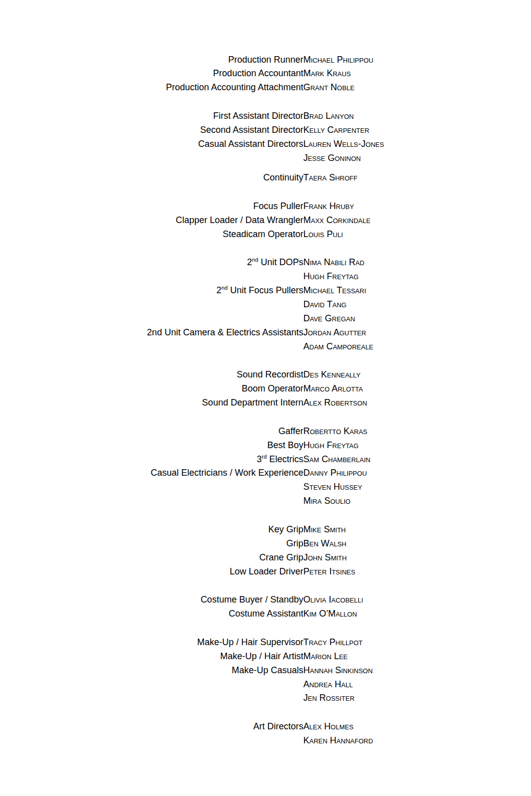| Production Runner | Michael Philippou |
| Production Accountant | Mark Kraus |
| Production Accounting Attachment | Grant Noble |
| First Assistant Director | Brad Lanyon |
| Second Assistant Director | Kelly Carpenter |
| Casual Assistant Directors | Lauren Wells-Jones |
| | Jesse Goninon |
| Continuity | Taera Shroff |
| Focus Puller | Frank Hruby |
| Clapper Loader / Data Wrangler | Maxx Corkindale |
| Steadicam Operator | Louis Puli |
| 2 nd Unit DOPs | Nima Nabili Rad |
| | Hugh Freytag |
| 2 nd Unit Focus Pullers | Michael Tessari |
| | David Tang |
| | Dave Gregan |
| 2nd Unit Camera & Electrics Assistants | Jordan Agutter |
| | Adam Camporeale |
| Sound Recordist | Des Kenneally |
| Boom Operator | Marco Arlotta |
| Sound Department Intern | Alex Robertson |
| Gaffer | Robertto Karas |
| Best Boy | Hugh Freytag |
| 3 rd Electrics | Sam Chamberlain |
| Casual Electricians / Work Experience | Danny Philippou |
| | Steven Hussey |
| | Mira Soulio |
| Key Grip | Mike Smith |
| Grip | Ben Walsh |
| Crane Grip | John Smith |
| Low Loader Driver | Peter Itsines |
| Costume Buyer / Standby | Olivia Iacobelli |
| Costume Assistant | Kim O’Mallon |
| Make-Up / Hair Supervisor | Tracy Phillpot |
| Make-Up / Hair Artist | Marion Lee |
| Make-Up Casuals | Hannah Sinkinson |
| | Andrea Hall |
| | Jen Rossiter |
| Art Directors | Alex Holmes |
| | Karen Hannaford |